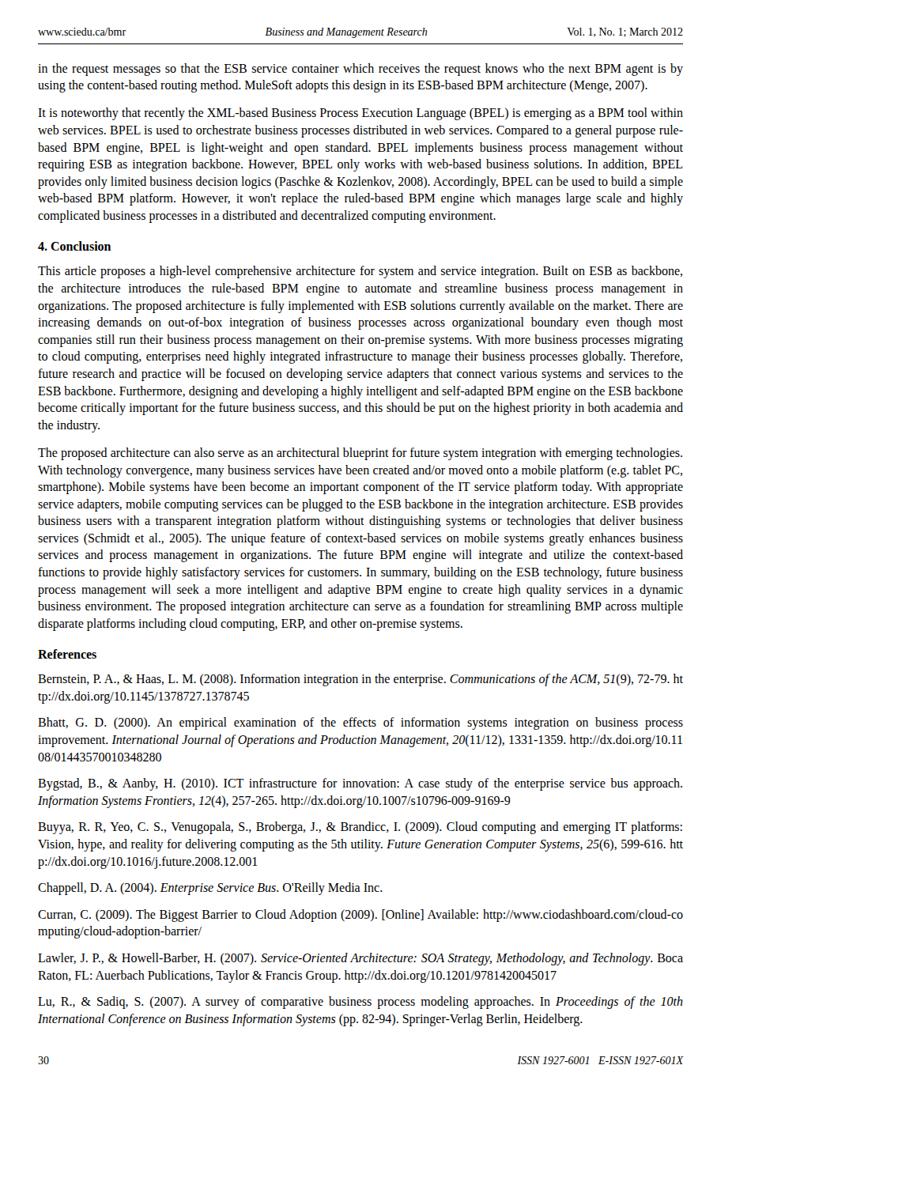www.sciedu.ca/bmr Business and Management Research Vol. 1, No. 1; March 2012
in the request messages so that the ESB service container which receives the request knows who the next BPM agent is by using the content-based routing method. MuleSoft adopts this design in its ESB-based BPM architecture (Menge, 2007).
It is noteworthy that recently the XML-based Business Process Execution Language (BPEL) is emerging as a BPM tool within web services. BPEL is used to orchestrate business processes distributed in web services. Compared to a general purpose rule-based BPM engine, BPEL is light-weight and open standard. BPEL implements business process management without requiring ESB as integration backbone. However, BPEL only works with web-based business solutions. In addition, BPEL provides only limited business decision logics (Paschke & Kozlenkov, 2008). Accordingly, BPEL can be used to build a simple web-based BPM platform. However, it won't replace the ruled-based BPM engine which manages large scale and highly complicated business processes in a distributed and decentralized computing environment.
4. Conclusion
This article proposes a high-level comprehensive architecture for system and service integration. Built on ESB as backbone, the architecture introduces the rule-based BPM engine to automate and streamline business process management in organizations. The proposed architecture is fully implemented with ESB solutions currently available on the market. There are increasing demands on out-of-box integration of business processes across organizational boundary even though most companies still run their business process management on their on-premise systems. With more business processes migrating to cloud computing, enterprises need highly integrated infrastructure to manage their business processes globally. Therefore, future research and practice will be focused on developing service adapters that connect various systems and services to the ESB backbone. Furthermore, designing and developing a highly intelligent and self-adapted BPM engine on the ESB backbone become critically important for the future business success, and this should be put on the highest priority in both academia and the industry.
The proposed architecture can also serve as an architectural blueprint for future system integration with emerging technologies. With technology convergence, many business services have been created and/or moved onto a mobile platform (e.g. tablet PC, smartphone). Mobile systems have been become an important component of the IT service platform today. With appropriate service adapters, mobile computing services can be plugged to the ESB backbone in the integration architecture. ESB provides business users with a transparent integration platform without distinguishing systems or technologies that deliver business services (Schmidt et al., 2005). The unique feature of context-based services on mobile systems greatly enhances business services and process management in organizations. The future BPM engine will integrate and utilize the context-based functions to provide highly satisfactory services for customers. In summary, building on the ESB technology, future business process management will seek a more intelligent and adaptive BPM engine to create high quality services in a dynamic business environment. The proposed integration architecture can serve as a foundation for streamlining BMP across multiple disparate platforms including cloud computing, ERP, and other on-premise systems.
References
Bernstein, P. A., & Haas, L. M. (2008). Information integration in the enterprise. Communications of the ACM, 51(9), 72-79. http://dx.doi.org/10.1145/1378727.1378745
Bhatt, G. D. (2000). An empirical examination of the effects of information systems integration on business process improvement. International Journal of Operations and Production Management, 20(11/12), 1331-1359. http://dx.doi.org/10.1108/01443570010348280
Bygstad, B., & Aanby, H. (2010). ICT infrastructure for innovation: A case study of the enterprise service bus approach. Information Systems Frontiers, 12(4), 257-265. http://dx.doi.org/10.1007/s10796-009-9169-9
Buyya, R. R, Yeo, C. S., Venugopala, S., Broberga, J., & Brandicc, I. (2009). Cloud computing and emerging IT platforms: Vision, hype, and reality for delivering computing as the 5th utility. Future Generation Computer Systems, 25(6), 599-616. http://dx.doi.org/10.1016/j.future.2008.12.001
Chappell, D. A. (2004). Enterprise Service Bus. O'Reilly Media Inc.
Curran, C. (2009). The Biggest Barrier to Cloud Adoption (2009). [Online] Available: http://www.ciodashboard.com/cloud-computing/cloud-adoption-barrier/
Lawler, J. P., & Howell-Barber, H. (2007). Service-Oriented Architecture: SOA Strategy, Methodology, and Technology. Boca Raton, FL: Auerbach Publications, Taylor & Francis Group. http://dx.doi.org/10.1201/9781420045017
Lu, R., & Sadiq, S. (2007). A survey of comparative business process modeling approaches. In Proceedings of the 10th International Conference on Business Information Systems (pp. 82-94). Springer-Verlag Berlin, Heidelberg.
30 ISSN 1927-6001 E-ISSN 1927-601X